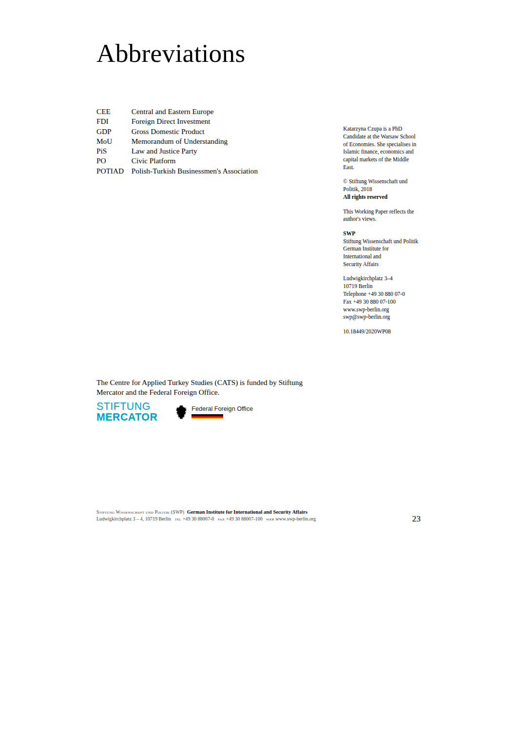Abbreviations
| CEE | Central and Eastern Europe |
| FDI | Foreign Direct Investment |
| GDP | Gross Domestic Product |
| MoU | Memorandum of Understanding |
| PiS | Law and Justice Party |
| PO | Civic Platform |
| POTIAD | Polish-Turkish Businessmen's Association |
Katarzyna Czupa is a PhD Candidate at the Warsaw School of Economies. She specialises in Islamic finance, economics and capital markets of the Middle East.
© Stiftung Wissenschaft und Politik, 2018
All rights reserved
This Working Paper reflects the author's views.
SWP
Stiftung Wissenschaft und Politik
German Institute for
International and
Security Affairs
Ludwigkirchplatz 3–4
10719 Berlin
Telephone +49 30 880 07-0
Fax +49 30 880 07-100
www.swp-berlin.org
swp@swp-berlin.org
10.18449/2020WP08
The Centre for Applied Turkey Studies (CATS) is funded by Stiftung Mercator and the Federal Foreign Office.
STIFTUNG MERCATOR
Federal Foreign Office
Stiftung Wissenschaft und Politik (SWP) German Institute for International and Security Affairs
Ludwigkirchplatz 3 – 4, 10719 Berlin tel +49 30 88007-0 fax +49 30 88007-100 web www.swp-berlin.org
23